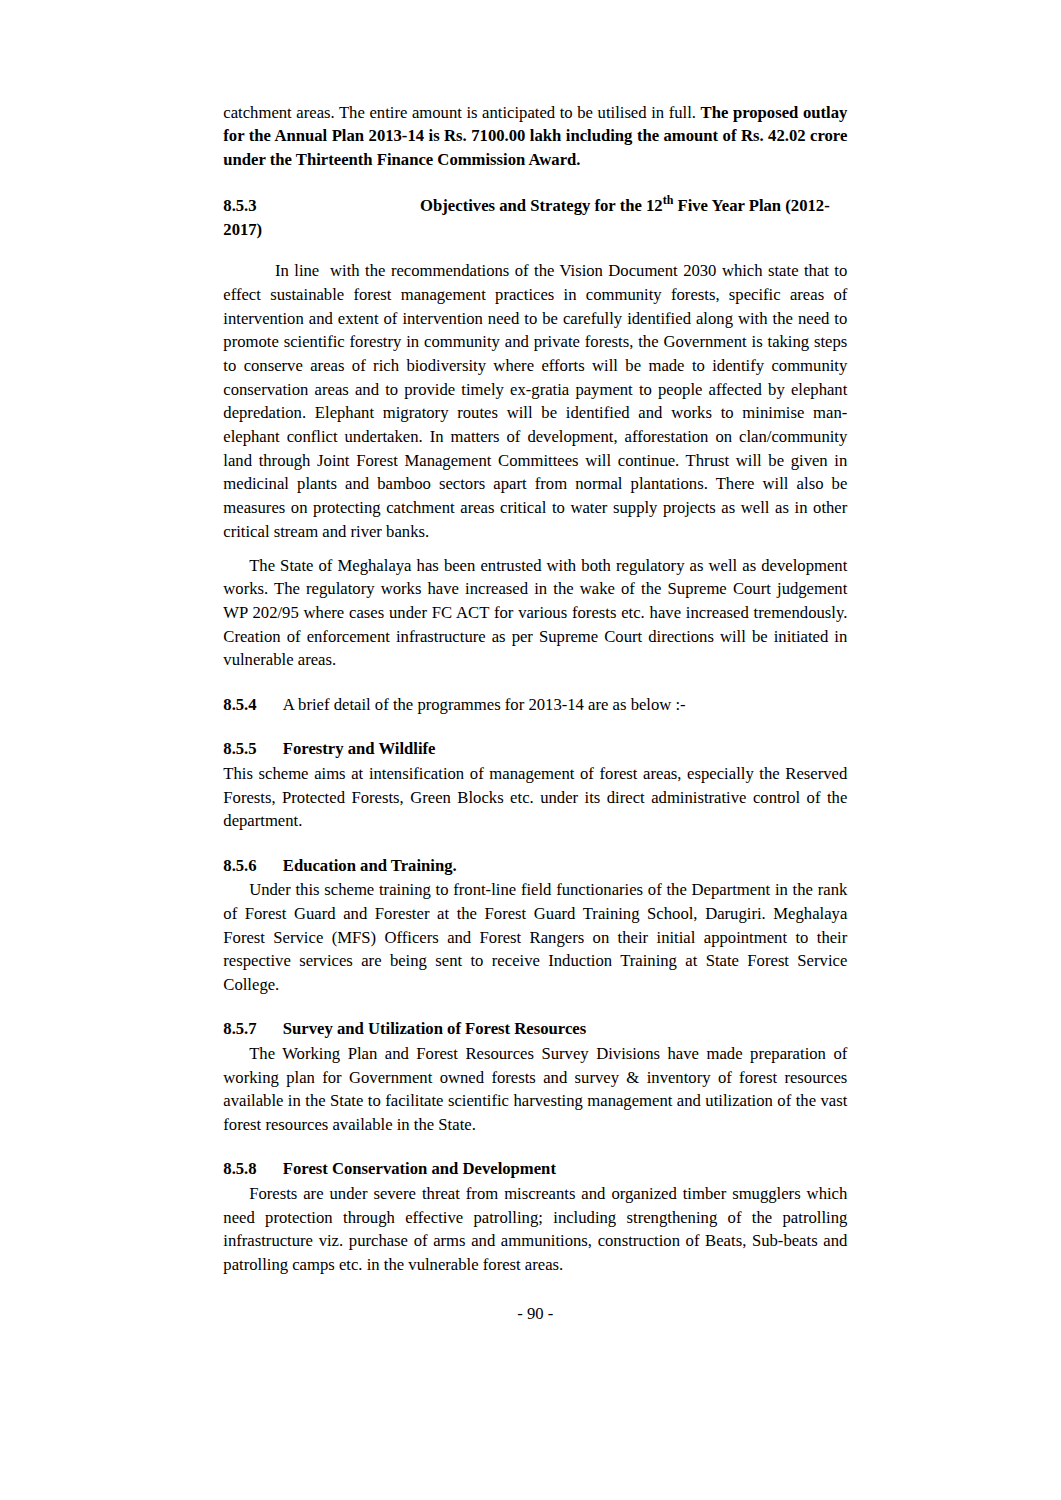catchment areas. The entire amount is anticipated to be utilised in full. The proposed outlay for the Annual Plan 2013-14 is Rs. 7100.00 lakh including the amount of Rs. 42.02 crore under the Thirteenth Finance Commission Award.
8.5.3 Objectives and Strategy for the 12th Five Year Plan (2012-2017)
In line with the recommendations of the Vision Document 2030 which state that to effect sustainable forest management practices in community forests, specific areas of intervention and extent of intervention need to be carefully identified along with the need to promote scientific forestry in community and private forests, the Government is taking steps to conserve areas of rich biodiversity where efforts will be made to identify community conservation areas and to provide timely ex-gratia payment to people affected by elephant depredation. Elephant migratory routes will be identified and works to minimise man-elephant conflict undertaken. In matters of development, afforestation on clan/community land through Joint Forest Management Committees will continue. Thrust will be given in medicinal plants and bamboo sectors apart from normal plantations. There will also be measures on protecting catchment areas critical to water supply projects as well as in other critical stream and river banks.
The State of Meghalaya has been entrusted with both regulatory as well as development works. The regulatory works have increased in the wake of the Supreme Court judgement WP 202/95 where cases under FC ACT for various forests etc. have increased tremendously. Creation of enforcement infrastructure as per Supreme Court directions will be initiated in vulnerable areas.
8.5.4 A brief detail of the programmes for 2013-14 are as below :-
8.5.5 Forestry and Wildlife
This scheme aims at intensification of management of forest areas, especially the Reserved Forests, Protected Forests, Green Blocks etc. under its direct administrative control of the department.
8.5.6 Education and Training.
Under this scheme training to front-line field functionaries of the Department in the rank of Forest Guard and Forester at the Forest Guard Training School, Darugiri. Meghalaya Forest Service (MFS) Officers and Forest Rangers on their initial appointment to their respective services are being sent to receive Induction Training at State Forest Service College.
8.5.7 Survey and Utilization of Forest Resources
The Working Plan and Forest Resources Survey Divisions have made preparation of working plan for Government owned forests and survey & inventory of forest resources available in the State to facilitate scientific harvesting management and utilization of the vast forest resources available in the State.
8.5.8 Forest Conservation and Development
Forests are under severe threat from miscreants and organized timber smugglers which need protection through effective patrolling; including strengthening of the patrolling infrastructure viz. purchase of arms and ammunitions, construction of Beats, Sub-beats and patrolling camps etc. in the vulnerable forest areas.
- 90 -